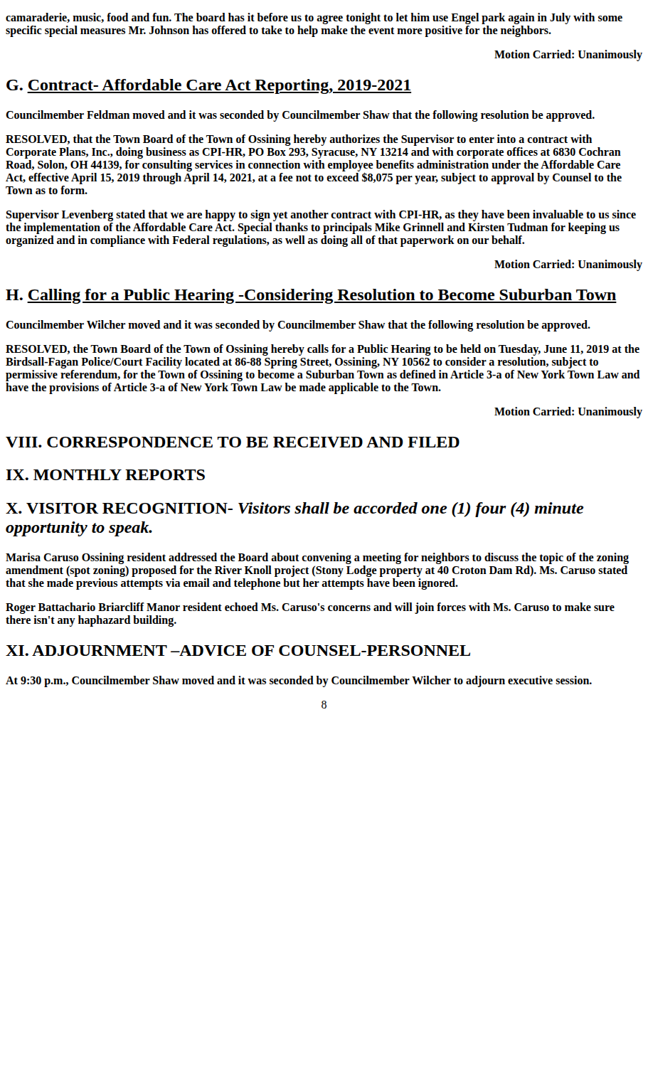camaraderie, music, food and fun. The board has it before us to agree tonight to let him use Engel park again in July with some specific special measures Mr. Johnson has offered to take to help make the event more positive for the neighbors.
Motion Carried: Unanimously
G. Contract- Affordable Care Act Reporting, 2019-2021
Councilmember Feldman moved and it was seconded by Councilmember Shaw that the following resolution be approved.
RESOLVED, that the Town Board of the Town of Ossining hereby authorizes the Supervisor to enter into a contract with Corporate Plans, Inc., doing business as CPI-HR, PO Box 293, Syracuse, NY 13214 and with corporate offices at 6830 Cochran Road, Solon, OH 44139, for consulting services in connection with employee benefits administration under the Affordable Care Act, effective April 15, 2019 through April 14, 2021, at a fee not to exceed $8,075 per year, subject to approval by Counsel to the Town as to form.
Supervisor Levenberg stated that we are happy to sign yet another contract with CPI-HR, as they have been invaluable to us since the implementation of the Affordable Care Act. Special thanks to principals Mike Grinnell and Kirsten Tudman for keeping us organized and in compliance with Federal regulations, as well as doing all of that paperwork on our behalf.
Motion Carried: Unanimously
H. Calling for a Public Hearing -Considering Resolution to Become Suburban Town
Councilmember Wilcher moved and it was seconded by Councilmember Shaw that the following resolution be approved.
RESOLVED, the Town Board of the Town of Ossining hereby calls for a Public Hearing to be held on Tuesday, June 11, 2019 at the Birdsall-Fagan Police/Court Facility located at 86-88 Spring Street, Ossining, NY 10562 to consider a resolution, subject to permissive referendum, for the Town of Ossining to become a Suburban Town as defined in Article 3-a of New York Town Law and have the provisions of Article 3-a of New York Town Law be made applicable to the Town.
Motion Carried: Unanimously
VIII. CORRESPONDENCE TO BE RECEIVED AND FILED
IX. MONTHLY REPORTS
X. VISITOR RECOGNITION- Visitors shall be accorded one (1) four (4) minute opportunity to speak.
Marisa Caruso Ossining resident addressed the Board about convening a meeting for neighbors to discuss the topic of the zoning amendment (spot zoning) proposed for the River Knoll project (Stony Lodge property at 40 Croton Dam Rd). Ms. Caruso stated that she made previous attempts via email and telephone but her attempts have been ignored.
Roger Battachario Briarcliff Manor resident echoed Ms. Caruso's concerns and will join forces with Ms. Caruso to make sure there isn't any haphazard building.
XI. ADJOURNMENT –ADVICE OF COUNSEL-PERSONNEL
At 9:30 p.m., Councilmember Shaw moved and it was seconded by Councilmember Wilcher to adjourn executive session.
8